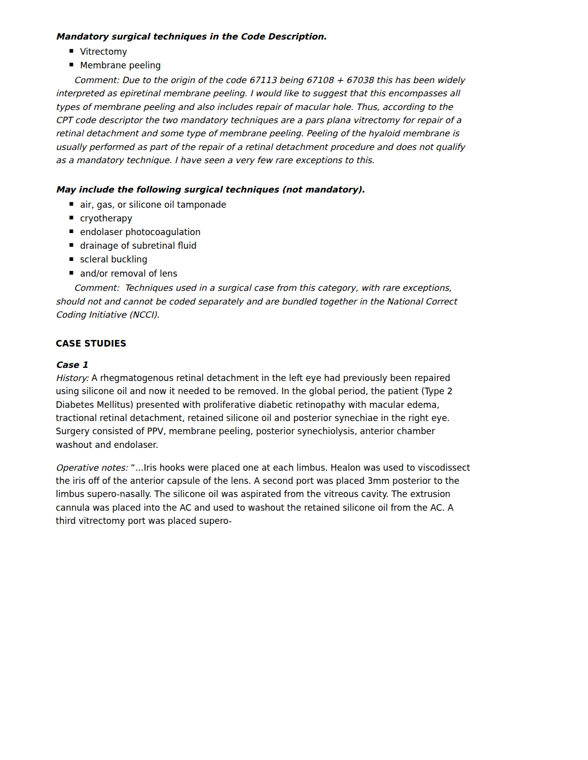Mandatory surgical techniques in the Code Description.
Vitrectomy
Membrane peeling
Comment: Due to the origin of the code 67113 being 67108 + 67038 this has been widely interpreted as epiretinal membrane peeling. I would like to suggest that this encompasses all types of membrane peeling and also includes repair of macular hole. Thus, according to the CPT code descriptor the two mandatory techniques are a pars plana vitrectomy for repair of a retinal detachment and some type of membrane peeling. Peeling of the hyaloid membrane is usually performed as part of the repair of a retinal detachment procedure and does not qualify as a mandatory technique. I have seen a very few rare exceptions to this.
May include the following surgical techniques (not mandatory).
air, gas, or silicone oil tamponade
cryotherapy
endolaser photocoagulation
drainage of subretinal fluid
scleral buckling
and/or removal of lens
Comment: Techniques used in a surgical case from this category, with rare exceptions, should not and cannot be coded separately and are bundled together in the National Correct Coding Initiative (NCCI).
CASE STUDIES
Case 1
History: A rhegmatogenous retinal detachment in the left eye had previously been repaired using silicone oil and now it needed to be removed. In the global period, the patient (Type 2 Diabetes Mellitus) presented with proliferative diabetic retinopathy with macular edema, tractional retinal detachment, retained silicone oil and posterior synechiae in the right eye. Surgery consisted of PPV, membrane peeling, posterior synechiolysis, anterior chamber washout and endolaser.
Operative notes: “…Iris hooks were placed one at each limbus. Healon was used to viscodissect the iris off of the anterior capsule of the lens. A second port was placed 3mm posterior to the limbus supero-nasally. The silicone oil was aspirated from the vitreous cavity. The extrusion cannula was placed into the AC and used to washout the retained silicone oil from the AC. A third vitrectomy port was placed supero-